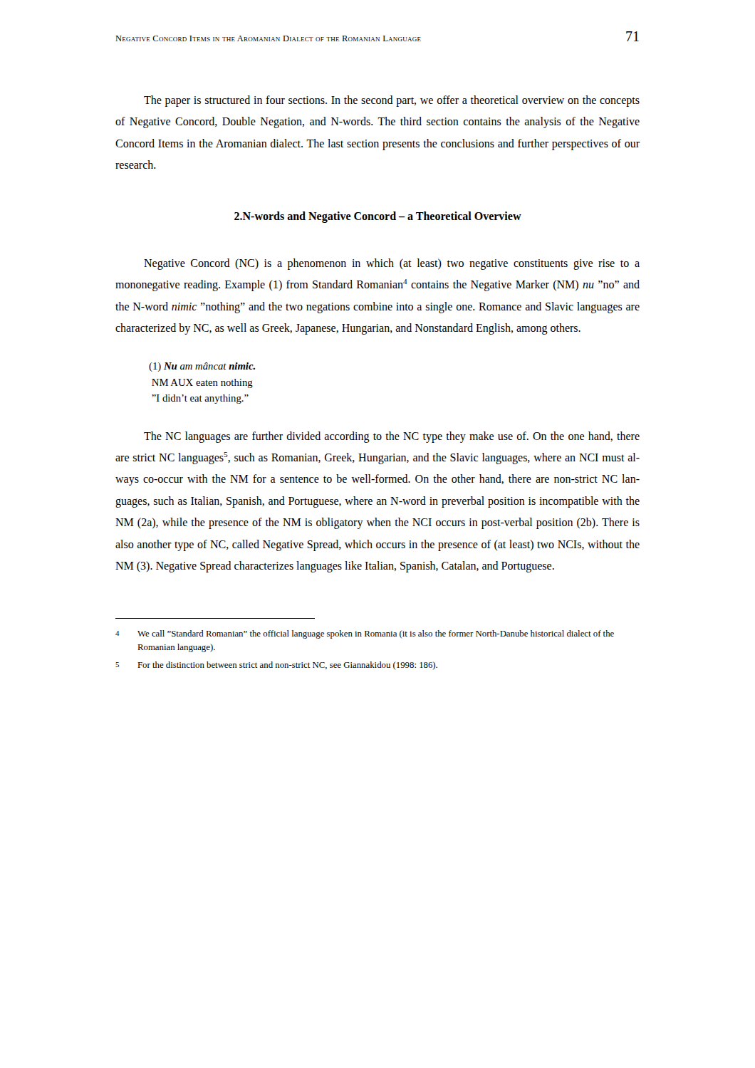Negative Concord Items in the Aromanian Dialect of the Romanian Language
71
The paper is structured in four sections. In the second part, we offer a theoretical overview on the concepts of Negative Concord, Double Negation, and N-words. The third section contains the analysis of the Negative Concord Items in the Aromanian dialect. The last section presents the conclusions and further perspectives of our research.
2.N-words and Negative Concord – a Theoretical Overview
Negative Concord (NC) is a phenomenon in which (at least) two negative constituents give rise to a mononegative reading. Example (1) from Standard Romanian4 contains the Negative Marker (NM) nu ”no” and the N-word nimic ”nothing” and the two negations combine into a single one. Romance and Slavic languages are characterized by NC, as well as Greek, Japanese, Hungarian, and Nonstandard English, among others.
(1) Nu am mâncat nimic. NM AUX eaten nothing ”I didn’t eat anything.”
The NC languages are further divided according to the NC type they make use of. On the one hand, there are strict NC languages5, such as Romanian, Greek, Hungarian, and the Slavic languages, where an NCI must always co-occur with the NM for a sentence to be well-formed. On the other hand, there are non-strict NC languages, such as Italian, Spanish, and Portuguese, where an N-word in preverbal position is incompatible with the NM (2a), while the presence of the NM is obligatory when the NCI occurs in post-verbal position (2b). There is also another type of NC, called Negative Spread, which occurs in the presence of (at least) two NCIs, without the NM (3). Negative Spread characterizes languages like Italian, Spanish, Catalan, and Portuguese.
4 We call ”Standard Romanian” the official language spoken in Romania (it is also the former North-Danube historical dialect of the Romanian language).
5 For the distinction between strict and non-strict NC, see Giannakidou (1998: 186).